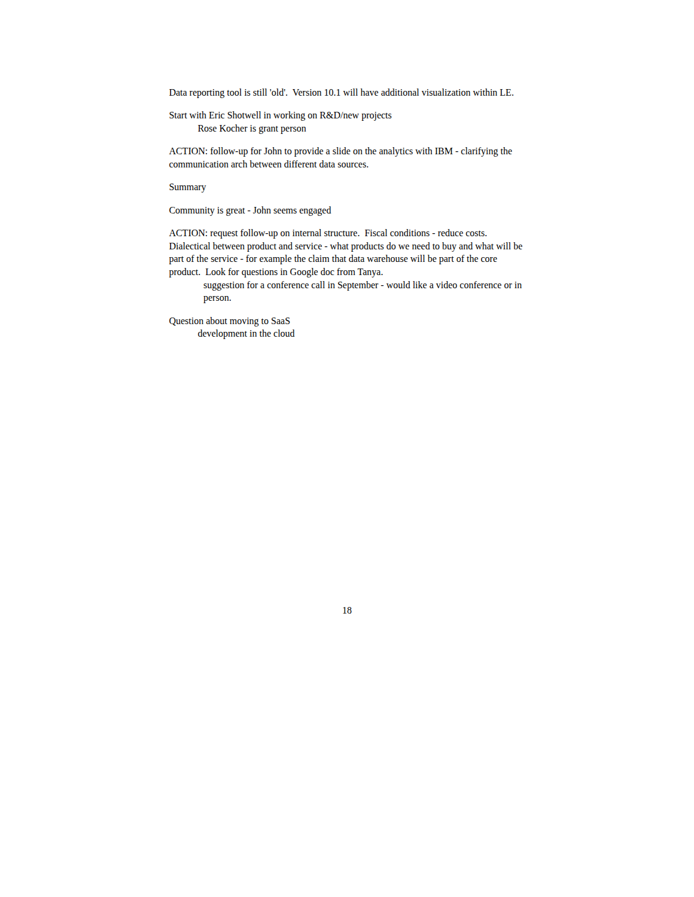Data reporting tool is still 'old'. Version 10.1 will have additional visualization within LE.
Start with Eric Shotwell in working on R&D/new projects
Rose Kocher is grant person
ACTION: follow-up for John to provide a slide on the analytics with IBM - clarifying the communication arch between different data sources.
Summary
Community is great - John seems engaged
ACTION: request follow-up on internal structure. Fiscal conditions - reduce costs. Dialectical between product and service - what products do we need to buy and what will be part of the service - for example the claim that data warehouse will be part of the core product. Look for questions in Google doc from Tanya.
suggestion for a conference call in September - would like a video conference or in person.
Question about moving to SaaS
development in the cloud
18